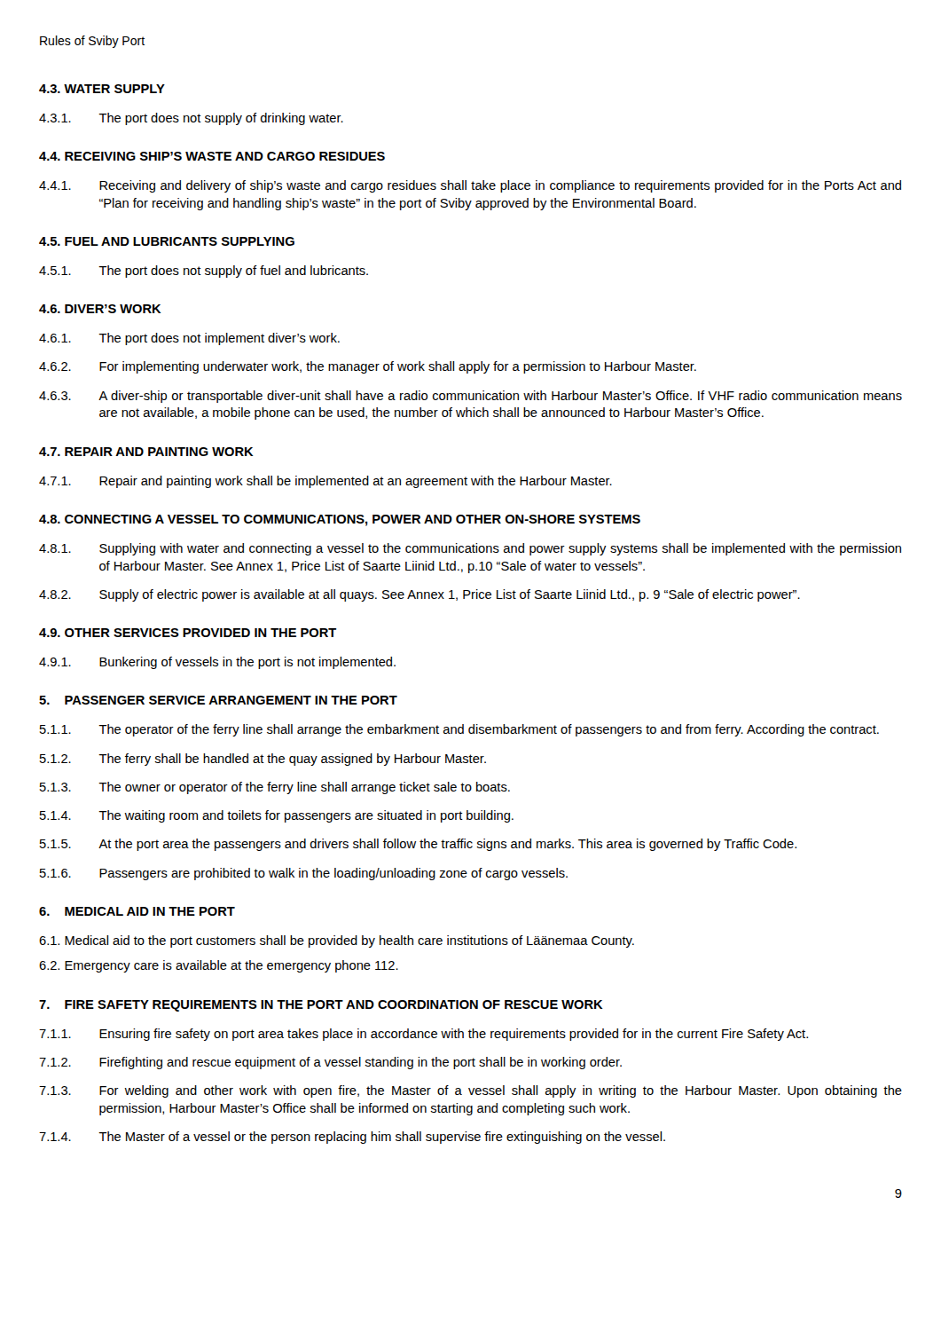Rules of Sviby Port
4.3. Water supply
4.3.1.
The port does not supply of drinking water.
4.4. Receiving ship’s waste and cargo residues
4.4.1.
Receiving and delivery of ship’s waste and cargo residues shall take place in compliance to requirements provided for in the Ports Act and “Plan for receiving and handling ship’s waste” in the port of Sviby approved by the Environmental Board.
4.5. Fuel and lubricants supplying
4.5.1.
The port does not supply of fuel and lubricants.
4.6. Diver’s work
4.6.1.
The port does not implement diver’s work.
4.6.2.
For implementing underwater work, the manager of work shall apply for a permission to Harbour Master.
4.6.3.
A diver-ship or transportable diver-unit shall have a radio communication with Harbour Master’s Office. If VHF radio communication means are not available, a mobile phone can be used, the number of which shall be announced to Harbour Master’s Office.
4.7. Repair and painting work
4.7.1.
Repair and painting work shall be implemented at an agreement with the Harbour Master.
4.8. Connecting a vessel to communications, power and other on-shore systems
4.8.1.
Supplying with water and connecting a vessel to the communications and power supply systems shall be implemented with the permission of Harbour Master. See Annex 1, Price List of Saarte Liinid Ltd., p.10 “Sale of water to vessels”.
4.8.2.
Supply of electric power is available at all quays. See Annex 1, Price List of Saarte Liinid Ltd., p. 9 “Sale of electric power”.
4.9. Other services provided in the port
4.9.1.
Bunkering of vessels in the port is not implemented.
5. Passenger service arrangement in the port
5.1.1.
The operator of the ferry line shall arrange the embarkment and disembarkment of passengers to and from ferry. According the contract.
5.1.2.
The ferry shall be handled at the quay assigned by Harbour Master.
5.1.3.
The owner or operator of the ferry line shall arrange ticket sale to boats.
5.1.4.
The waiting room and toilets for passengers are situated in port building.
5.1.5.
At the port area the passengers and drivers shall follow the traffic signs and marks. This area is governed by Traffic Code.
5.1.6.
Passengers are prohibited to walk in the loading/unloading zone of cargo vessels.
6. Medical aid in the port
6.1. Medical aid to the port customers shall be provided by health care institutions of Läänemaa County.
6.2. Emergency care is available at the emergency phone 112.
7. Fire safety requirements in the port and coordination of rescue work
7.1.1.
Ensuring fire safety on port area takes place in accordance with the requirements provided for in the current Fire Safety Act.
7.1.2.
Firefighting and rescue equipment of a vessel standing in the port shall be in working order.
7.1.3.
For welding and other work with open fire, the Master of a vessel shall apply in writing to the Harbour Master. Upon obtaining the permission, Harbour Master’s Office shall be informed on starting and completing such work.
7.1.4.
The Master of a vessel or the person replacing him shall supervise fire extinguishing on the vessel.
9